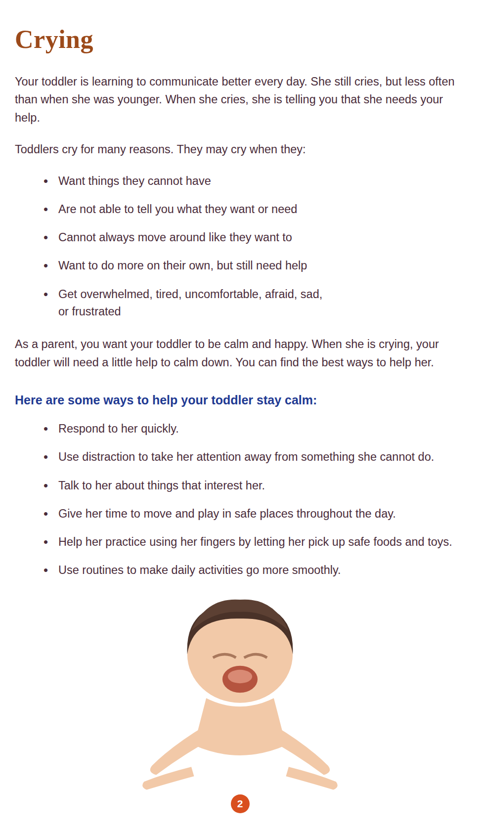Crying
Your toddler is learning to communicate better every day. She still cries, but less often than when she was younger. When she cries, she is telling you that she needs your help.
Toddlers cry for many reasons. They may cry when they:
Want things they cannot have
Are not able to tell you what they want or need
Cannot always move around like they want to
Want to do more on their own, but still need help
Get overwhelmed, tired, uncomfortable, afraid, sad,
or frustrated
As a parent, you want your toddler to be calm and happy. When she is crying, your toddler will need a little help to calm down. You can find the best ways to help her.
Here are some ways to help your toddler stay calm:
Respond to her quickly.
Use distraction to take her attention away from something she cannot do.
Talk to her about things that interest her.
Give her time to move and play in safe places throughout the day.
Help her practice using her fingers by letting her pick up safe foods and toys.
Use routines to make daily activities go more smoothly.
2